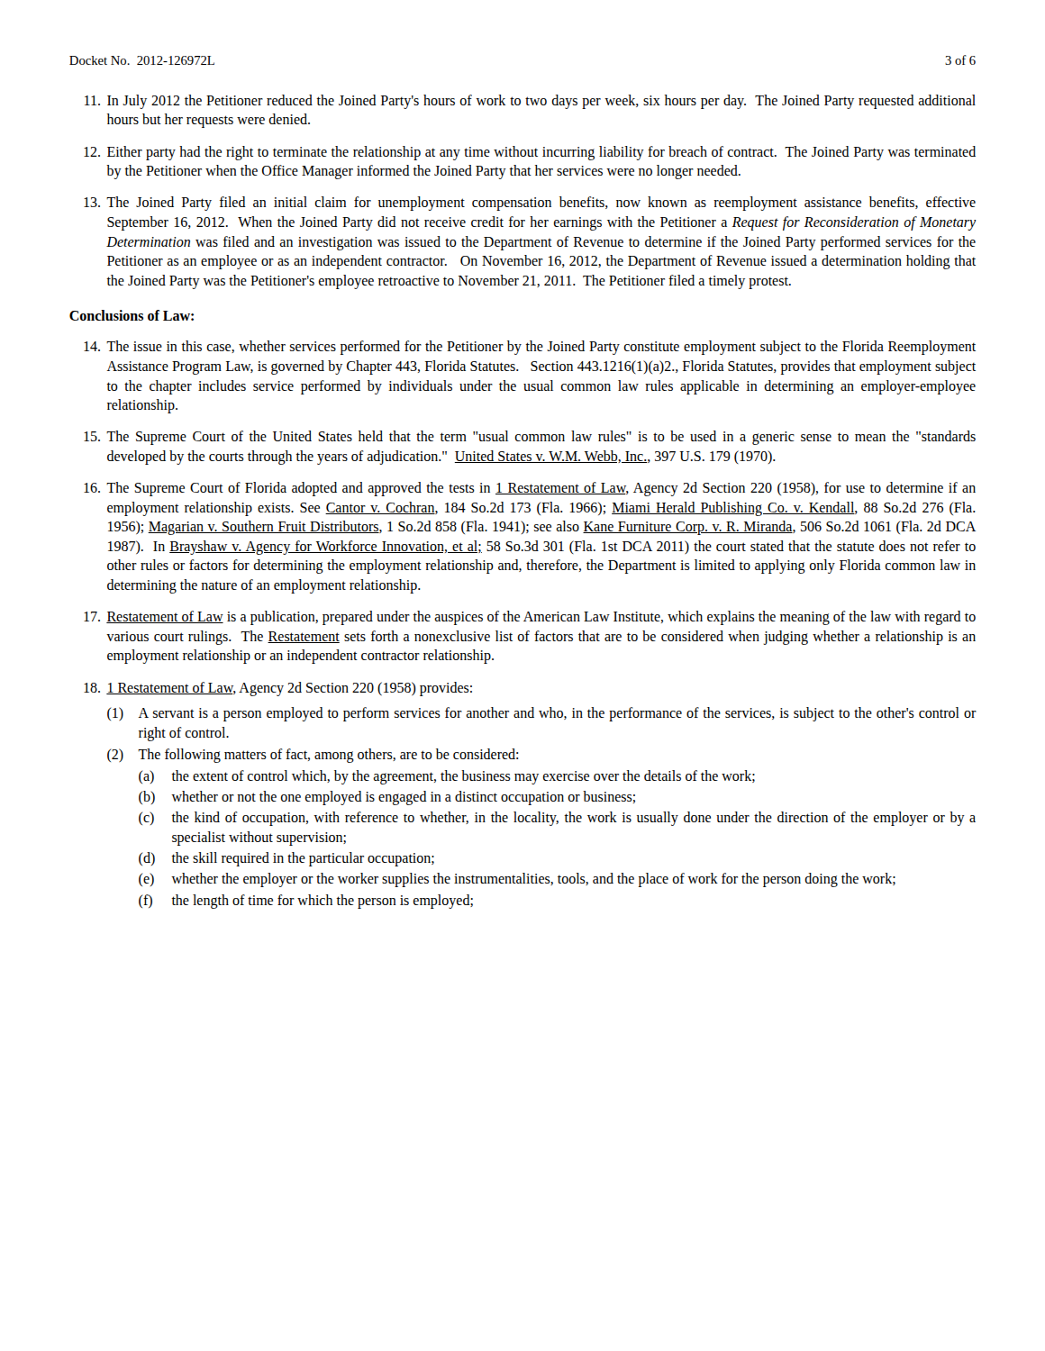Docket No. 2012-126972L 3 of 6
11. In July 2012 the Petitioner reduced the Joined Party's hours of work to two days per week, six hours per day. The Joined Party requested additional hours but her requests were denied.
12. Either party had the right to terminate the relationship at any time without incurring liability for breach of contract. The Joined Party was terminated by the Petitioner when the Office Manager informed the Joined Party that her services were no longer needed.
13. The Joined Party filed an initial claim for unemployment compensation benefits, now known as reemployment assistance benefits, effective September 16, 2012. When the Joined Party did not receive credit for her earnings with the Petitioner a Request for Reconsideration of Monetary Determination was filed and an investigation was issued to the Department of Revenue to determine if the Joined Party performed services for the Petitioner as an employee or as an independent contractor. On November 16, 2012, the Department of Revenue issued a determination holding that the Joined Party was the Petitioner's employee retroactive to November 21, 2011. The Petitioner filed a timely protest.
Conclusions of Law:
14. The issue in this case, whether services performed for the Petitioner by the Joined Party constitute employment subject to the Florida Reemployment Assistance Program Law, is governed by Chapter 443, Florida Statutes. Section 443.1216(1)(a)2., Florida Statutes, provides that employment subject to the chapter includes service performed by individuals under the usual common law rules applicable in determining an employer-employee relationship.
15. The Supreme Court of the United States held that the term "usual common law rules" is to be used in a generic sense to mean the "standards developed by the courts through the years of adjudication." United States v. W.M. Webb, Inc., 397 U.S. 179 (1970).
16. The Supreme Court of Florida adopted and approved the tests in 1 Restatement of Law, Agency 2d Section 220 (1958), for use to determine if an employment relationship exists. See Cantor v. Cochran, 184 So.2d 173 (Fla. 1966); Miami Herald Publishing Co. v. Kendall, 88 So.2d 276 (Fla. 1956); Magarian v. Southern Fruit Distributors, 1 So.2d 858 (Fla. 1941); see also Kane Furniture Corp. v. R. Miranda, 506 So.2d 1061 (Fla. 2d DCA 1987). In Brayshaw v. Agency for Workforce Innovation, et al; 58 So.3d 301 (Fla. 1st DCA 2011) the court stated that the statute does not refer to other rules or factors for determining the employment relationship and, therefore, the Department is limited to applying only Florida common law in determining the nature of an employment relationship.
17. Restatement of Law is a publication, prepared under the auspices of the American Law Institute, which explains the meaning of the law with regard to various court rulings. The Restatement sets forth a nonexclusive list of factors that are to be considered when judging whether a relationship is an employment relationship or an independent contractor relationship.
18. 1 Restatement of Law, Agency 2d Section 220 (1958) provides:
(1) A servant is a person employed to perform services for another and who, in the performance of the services, is subject to the other's control or right of control.
(2) The following matters of fact, among others, are to be considered:
(a) the extent of control which, by the agreement, the business may exercise over the details of the work;
(b) whether or not the one employed is engaged in a distinct occupation or business;
(c) the kind of occupation, with reference to whether, in the locality, the work is usually done under the direction of the employer or by a specialist without supervision;
(d) the skill required in the particular occupation;
(e) whether the employer or the worker supplies the instrumentalities, tools, and the place of work for the person doing the work;
(f) the length of time for which the person is employed;